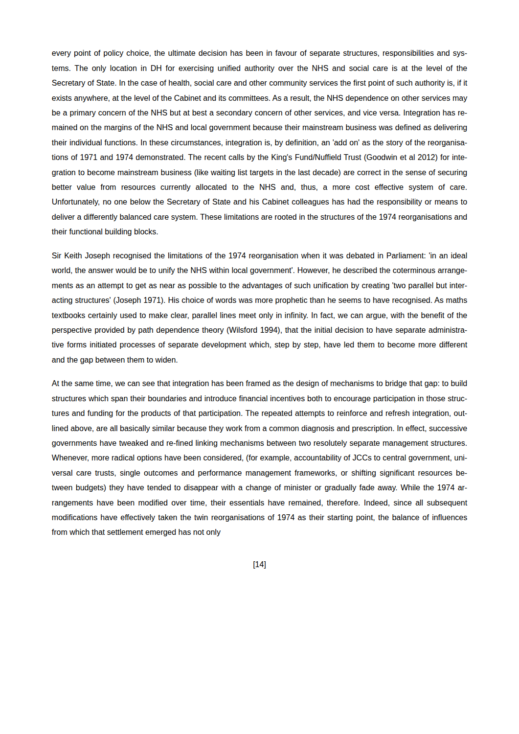every point of policy choice, the ultimate decision has been in favour of separate structures, responsibilities and systems. The only location in DH for exercising unified authority over the NHS and social care is at the level of the Secretary of State. In the case of health, social care and other community services the first point of such authority is, if it exists anywhere, at the level of the Cabinet and its committees. As a result, the NHS dependence on other services may be a primary concern of the NHS but at best a secondary concern of other services, and vice versa. Integration has remained on the margins of the NHS and local government because their mainstream business was defined as delivering their individual functions. In these circumstances, integration is, by definition, an 'add on' as the story of the reorganisations of 1971 and 1974 demonstrated. The recent calls by the King's Fund/Nuffield Trust (Goodwin et al 2012) for integration to become mainstream business (like waiting list targets in the last decade) are correct in the sense of securing better value from resources currently allocated to the NHS and, thus, a more cost effective system of care. Unfortunately, no one below the Secretary of State and his Cabinet colleagues has had the responsibility or means to deliver a differently balanced care system. These limitations are rooted in the structures of the 1974 reorganisations and their functional building blocks.
Sir Keith Joseph recognised the limitations of the 1974 reorganisation when it was debated in Parliament: 'in an ideal world, the answer would be to unify the NHS within local government'. However, he described the coterminous arrangements as an attempt to get as near as possible to the advantages of such unification by creating 'two parallel but interacting structures' (Joseph 1971). His choice of words was more prophetic than he seems to have recognised. As maths textbooks certainly used to make clear, parallel lines meet only in infinity. In fact, we can argue, with the benefit of the perspective provided by path dependence theory (Wilsford 1994), that the initial decision to have separate administrative forms initiated processes of separate development which, step by step, have led them to become more different and the gap between them to widen.
At the same time, we can see that integration has been framed as the design of mechanisms to bridge that gap: to build structures which span their boundaries and introduce financial incentives both to encourage participation in those structures and funding for the products of that participation. The repeated attempts to reinforce and refresh integration, outlined above, are all basically similar because they work from a common diagnosis and prescription. In effect, successive governments have tweaked and re-fined linking mechanisms between two resolutely separate management structures. Whenever, more radical options have been considered, (for example, accountability of JCCs to central government, universal care trusts, single outcomes and performance management frameworks, or shifting significant resources between budgets) they have tended to disappear with a change of minister or gradually fade away. While the 1974 arrangements have been modified over time, their essentials have remained, therefore. Indeed, since all subsequent modifications have effectively taken the twin reorganisations of 1974 as their starting point, the balance of influences from which that settlement emerged has not only
[14]